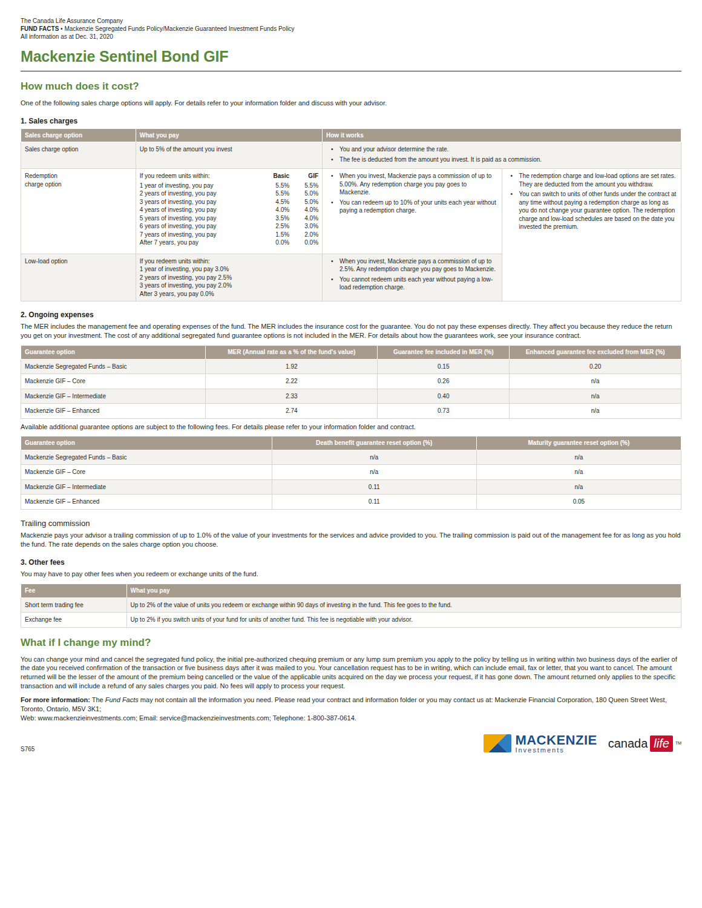The Canada Life Assurance Company
FUND FACTS • Mackenzie Segregated Funds Policy/Mackenzie Guaranteed Investment Funds Policy
All information as at Dec. 31, 2020
Mackenzie Sentinel Bond GIF
How much does it cost?
One of the following sales charge options will apply. For details refer to your information folder and discuss with your advisor.
1. Sales charges
| Sales charge option | What you pay | How it works |
| --- | --- | --- |
| Sales charge option | Up to 5% of the amount you invest | You and your advisor determine the rate. The fee is deducted from the amount you invest. It is paid as a commission. |
| Redemption charge option | / If you redeem units within: / Basic / GIF / / 1 year of investing, you pay / 5.5% / 5.5% / / 2 years of investing, you pay / 5.5% / 5.0% / / 3 years of investing, you pay / 4.5% / 5.0% / / 4 years of investing, you pay / 4.0% / 4.0% / / 5 years of investing, you pay / 3.5% / 4.0% / / 6 years of investing, you pay / 2.5% / 3.0% / / 7 years of investing, you pay / 1.5% / 2.0% / / After 7 years, you pay / 0.0% / 0.0% / | When you invest, Mackenzie pays a commission of up to 5.00%. Any redemption charge you pay goes to Mackenzie. You can redeem up to 10% of your units each year without paying a redemption charge. | The redemption charge and low-load options are set rates. They are deducted from the amount you withdraw. You can switch to units of other funds under the contract at any time without paying a redemption charge as long as you do not change your guarantee option. The redemption charge and low-load schedules are based on the date you invested the premium. |
| Low-load option | If you redeem units within: 1 year of investing, you pay 3.0% 2 years of investing, you pay 2.5% 3 years of investing, you pay 2.0% After 3 years, you pay 0.0% | When you invest, Mackenzie pays a commission of up to 2.5%. Any redemption charge you pay goes to Mackenzie. You cannot redeem units each year without paying a low-load redemption charge. |
2. Ongoing expenses
The MER includes the management fee and operating expenses of the fund. The MER includes the insurance cost for the guarantee. You do not pay these expenses directly. They affect you because they reduce the return you get on your investment. The cost of any additional segregated fund guarantee options is not included in the MER. For details about how the guarantees work, see your insurance contract.
| Guarantee option | MER (Annual rate as a % of the fund's value) | Guarantee fee included in MER (%) | Enhanced guarantee fee excluded from MER (%) |
| --- | --- | --- | --- |
| Mackenzie Segregated Funds – Basic | 1.92 | 0.15 | 0.20 |
| Mackenzie GIF – Core | 2.22 | 0.26 | n/a |
| Mackenzie GIF – Intermediate | 2.33 | 0.40 | n/a |
| Mackenzie GIF – Enhanced | 2.74 | 0.73 | n/a |
Available additional guarantee options are subject to the following fees. For details please refer to your information folder and contract.
| Guarantee option | Death benefit guarantee reset option (%) | Maturity guarantee reset option (%) |
| --- | --- | --- |
| Mackenzie Segregated Funds – Basic | n/a | n/a |
| Mackenzie GIF – Core | n/a | n/a |
| Mackenzie GIF – Intermediate | 0.11 | n/a |
| Mackenzie GIF – Enhanced | 0.11 | 0.05 |
Trailing commission
Mackenzie pays your advisor a trailing commission of up to 1.0% of the value of your investments for the services and advice provided to you. The trailing commission is paid out of the management fee for as long as you hold the fund. The rate depends on the sales charge option you choose.
3. Other fees
You may have to pay other fees when you redeem or exchange units of the fund.
| Fee | What you pay |
| --- | --- |
| Short term trading fee | Up to 2% of the value of units you redeem or exchange within 90 days of investing in the fund. This fee goes to the fund. |
| Exchange fee | Up to 2% if you switch units of your fund for units of another fund. This fee is negotiable with your advisor. |
What if I change my mind?
You can change your mind and cancel the segregated fund policy, the initial pre-authorized chequing premium or any lump sum premium you apply to the policy by telling us in writing within two business days of the earlier of the date you received confirmation of the transaction or five business days after it was mailed to you. Your cancellation request has to be in writing, which can include email, fax or letter, that you want to cancel. The amount returned will be the lesser of the amount of the premium being cancelled or the value of the applicable units acquired on the day we process your request, if it has gone down. The amount returned only applies to the specific transaction and will include a refund of any sales charges you paid. No fees will apply to process your request.
For more information: The Fund Facts may not contain all the information you need. Please read your contract and information folder or you may contact us at: Mackenzie Financial Corporation, 180 Queen Street West, Toronto, Ontario, M5V 3K1;
Web: www.mackenzieinvestments.com; Email: service@mackenzieinvestments.com; Telephone: 1-800-387-0614.
S765
MACKENZIE
Investments
canada life TM